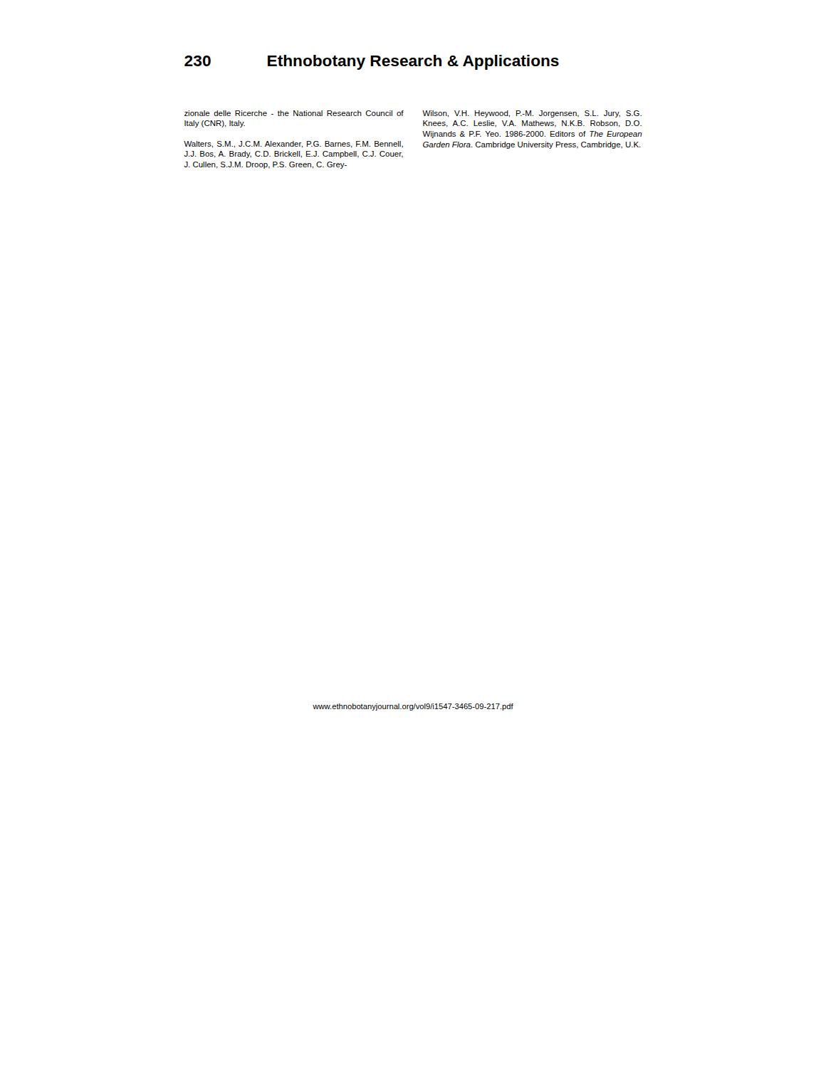230
Ethnobotany Research & Applications
zionale delle Ricerche - the National Research Council of Italy (CNR), Italy.
Walters, S.M., J.C.M. Alexander, P.G. Barnes, F.M. Bennell, J.J. Bos, A. Brady, C.D. Brickell, E.J. Campbell, C.J. Couer, J. Cullen, S.J.M. Droop, P.S. Green, C. Grey-
Wilson, V.H. Heywood, P.-M. Jorgensen, S.L. Jury, S.G. Knees, A.C. Leslie, V.A. Mathews, N.K.B. Robson, D.O. Wijnands & P.F. Yeo. 1986-2000. Editors of The European Garden Flora. Cambridge University Press, Cambridge, U.K.
www.ethnobotanyjournal.org/vol9/i1547-3465-09-217.pdf